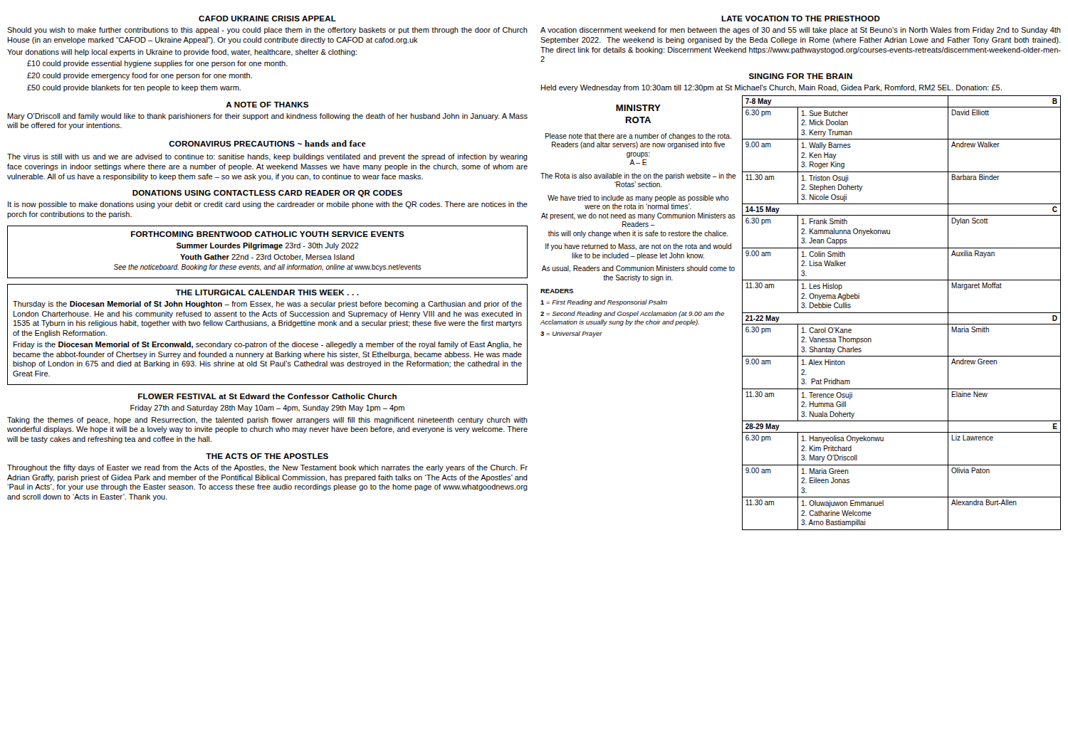CAFOD Ukraine Crisis Appeal
Should you wish to make further contributions to this appeal - you could place them in the offertory baskets or put them through the door of Church House (in an envelope marked “CAFOD – Ukraine Appeal”). Or you could contribute directly to CAFOD at cafod.org.uk
Your donations will help local experts in Ukraine to provide food, water, healthcare, shelter & clothing:
£10 could provide essential hygiene supplies for one person for one month.
£20 could provide emergency food for one person for one month.
£50 could provide blankets for ten people to keep them warm.
A Note of Thanks
Mary O’Driscoll and family would like to thank parishioners for their support and kindness following the death of her husband John in January. A Mass will be offered for your intentions.
CORONAVIRUS PRECAUTIONS ~ hands and face
The virus is still with us and we are advised to continue to: sanitise hands, keep buildings ventilated and prevent the spread of infection by wearing face coverings in indoor settings where there are a number of people. At weekend Masses we have many people in the church, some of whom are vulnerable. All of us have a responsibility to keep them safe – so we ask you, if you can, to continue to wear face masks.
Donations using contactless card reader or QR codes
It is now possible to make donations using your debit or credit card using the cardreader or mobile phone with the QR codes. There are notices in the porch for contributions to the parish.
Forthcoming Brentwood Catholic Youth Service events
Summer Lourdes Pilgrimage 23rd - 30th July 2022
Youth Gather 22nd - 23rd October, Mersea Island
See the noticeboard. Booking for these events, and all information, online at www.bcys.net/events
The Liturgical Calendar this week . . .
Thursday is the Diocesan Memorial of St John Houghton – from Essex, he was a secular priest before becoming a Carthusian and prior of the London Charterhouse. He and his community refused to assent to the Acts of Succession and Supremacy of Henry VIII and he was executed in 1535 at Tyburn in his religious habit, together with two fellow Carthusians, a Bridgettine monk and a secular priest; these five were the first martyrs of the English Reformation.
Friday is the Diocesan Memorial of St Erconwald, secondary co-patron of the diocese - allegedly a member of the royal family of East Anglia, he became the abbot-founder of Chertsey in Surrey and founded a nunnery at Barking where his sister, St Ethelburga, became abbess. He was made bishop of London in 675 and died at Barking in 693. His shrine at old St Paul’s Cathedral was destroyed in the Reformation; the cathedral in the Great Fire.
FLOWER FESTIVAL at St Edward the Confessor Catholic Church
Friday 27th and Saturday 28th May 10am – 4pm, Sunday 29th May 1pm – 4pm
Taking the themes of peace, hope and Resurrection, the talented parish flower arrangers will fill this magnificent nineteenth century church with wonderful displays. We hope it will be a lovely way to invite people to church who may never have been before, and everyone is very welcome. There will be tasty cakes and refreshing tea and coffee in the hall.
The Acts of the Apostles
Throughout the fifty days of Easter we read from the Acts of the Apostles, the New Testament book which narrates the early years of the Church. Fr Adrian Graffy, parish priest of Gidea Park and member of the Pontifical Biblical Commission, has prepared faith talks on ‘The Acts of the Apostles’ and ‘Paul in Acts’, for your use through the Easter season. To access these free audio recordings please go to the home page of www.whatgoodnews.org and scroll down to ‘Acts in Easter’. Thank you.
Late Vocation to the Priesthood
A vocation discernment weekend for men between the ages of 30 and 55 will take place at St Beuno’s in North Wales from Friday 2nd to Sunday 4th September 2022. The weekend is being organised by the Beda College in Rome (where Father Adrian Lowe and Father Tony Grant both trained). The direct link for details & booking: Discernment Weekend https://www.pathwaystogod.org/courses-events-retreats/discernment-weekend-older-men-2
Singing for the Brain
Held every Wednesday from 10:30am till 12:30pm at St Michael's Church, Main Road, Gidea Park, Romford, RM2 5EL. Donation: £5.
MINISTRY
ROTA
Please note that there are a number of changes to the rota. Readers (and altar servers) are now organised into five groups:
A – E
The Rota is also available in the on the parish website – in the ‘Rotas’ section.
We have tried to include as many people as possible who were on the rota in ‘normal times’.
At present, we do not need as many Communion Ministers as Readers –
this will only change when it is safe to restore the chalice.
If you have returned to Mass, are not on the rota and would like to be included – please let John know.
As usual, Readers and Communion Ministers should come to the Sacristy to sign in.
READERS
1 = First Reading and Responsorial Psalm
2 = Second Reading and Gospel Acclamation (at 9.00 am the Acclamation is usually sung by the choir and people).
3 = Universal Prayer
| 7-8 May | B |
| 6.30 pm | 1. Sue Butcher 2. Mick Doolan 3. Kerry Truman | David Elliott |
| 9.00 am | 1. Wally Barnes 2. Ken Hay 3. Roger King | Andrew Walker |
| 11.30 am | 1. Triston Osuji 2. Stephen Doherty 3. Nicole Osuji | Barbara Binder |
| 14-15 May | C |
| 6.30 pm | 1. Frank Smith 2. Kammalunna Onyekonwu 3. Jean Capps | Dylan Scott |
| 9.00 am | 1. Colin Smith 2. Lisa Walker 3. | Auxilia Rayan |
| 11.30 am | 1. Les Hislop 2. Onyema Agbebi 3. Debbie Cullis | Margaret Moffat |
| 21-22 May | D |
| 6.30 pm | 1. Carol O’Kane 2. Vanessa Thompson 3. Shantay Charles | Maria Smith |
| 9.00 am | 1. Alex Hinton 2. 3. Pat Pridham | Andrew Green |
| 11.30 am | 1. Terence Osuji 2. Humma Gill 3. Nuala Doherty | Elaine New |
| 28-29 May | E |
| 6.30 pm | 1. Hanyeolisa Onyekonwu 2. Kim Pritchard 3. Mary O’Driscoll | Liz Lawrence |
| 9.00 am | 1. Maria Green 2. Eileen Jonas 3. | Olivia Paton |
| 11.30 am | 1. Oluwajuwon Emmanuel 2. Catharine Welcome 3. Arno Bastiampillai | Alexandra Burt-Allen |